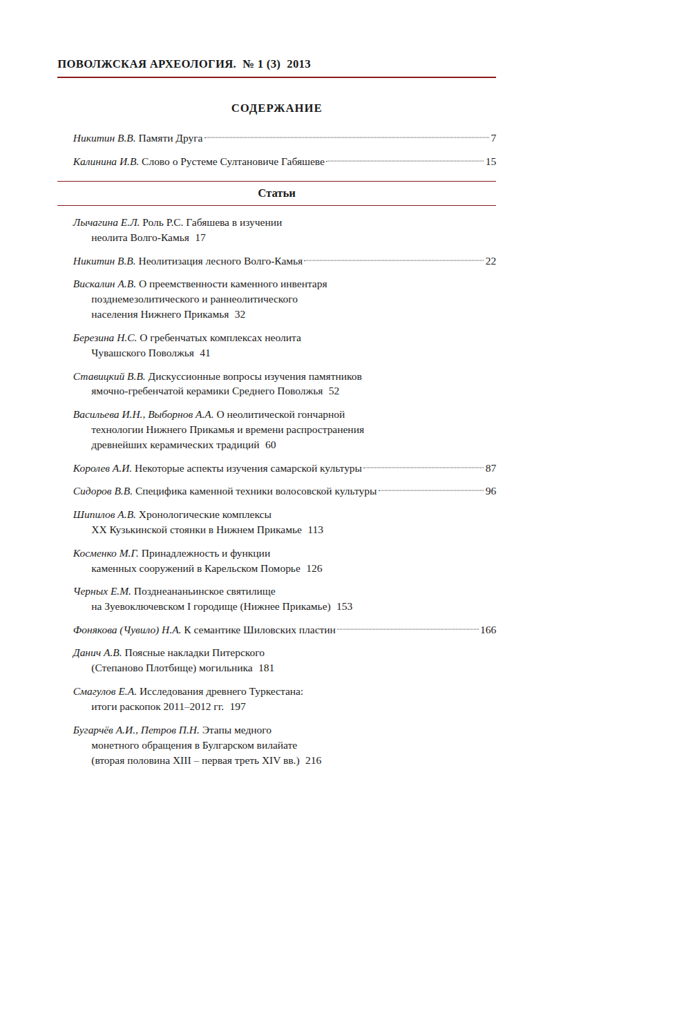Поволжская археология. № 1 (3) 2013
Содержание
Никитин В.В. Памяти Друга 7
Калинина И.В. Слово о Рустеме Султановиче Габяшеве 15
Статьи
Лычагина Е.Л. Роль Р.С. Габяшева в изучении
неолита Волго-Камья 17
Никитин В.В. Неолитизация лесного Волго-Камья 22
Вискалин А.В. О преемственности каменного инвентаря позднемезолитического и раннеолитического
населения Нижнего Прикамья 32
Березина Н.С. О гребенчатых комплексах неолита
Чувашского Поволжья 41
Ставицкий В.В. Дискуссионные вопросы изучения памятников
ямочно-гребенчатой керамики Среднего Поволжья 52
Васильева И.Н., Выборнов А.А. О неолитической гончарной технологии Нижнего Прикамья и времени распространения
древнейших керамических традиций 60
Королев А.И. Некоторые аспекты изучения самарской культуры 87
Сидоров В.В. Специфика каменной техники волосовской культуры 96
Шипилов А.В. Хронологические комплексы
XX Кузькинской стоянки в Нижнем Прикамье 113
Косменко М.Г. Принадлежность и функции
каменных сооружений в Карельском Поморье 126
Черных Е.М. Позднеананьинское святилище
на Зуевоключевском I городище (Нижнее Прикамье) 153
Фонякова (Чувило) Н.А. К семантике Шиловских пластин 166
Данич А.В. Поясные накладки Питерского
(Степаново Плотбище) могильника 181
Смагулов Е.А. Исследования древнего Туркестана:
итоги раскопок 2011–2012 гг. 197
Бугарчёв А.И., Петров П.Н. Этапы медного монетного обращения в Булгарском вилайате
(вторая половина XIII – первая треть XIV вв.) 216